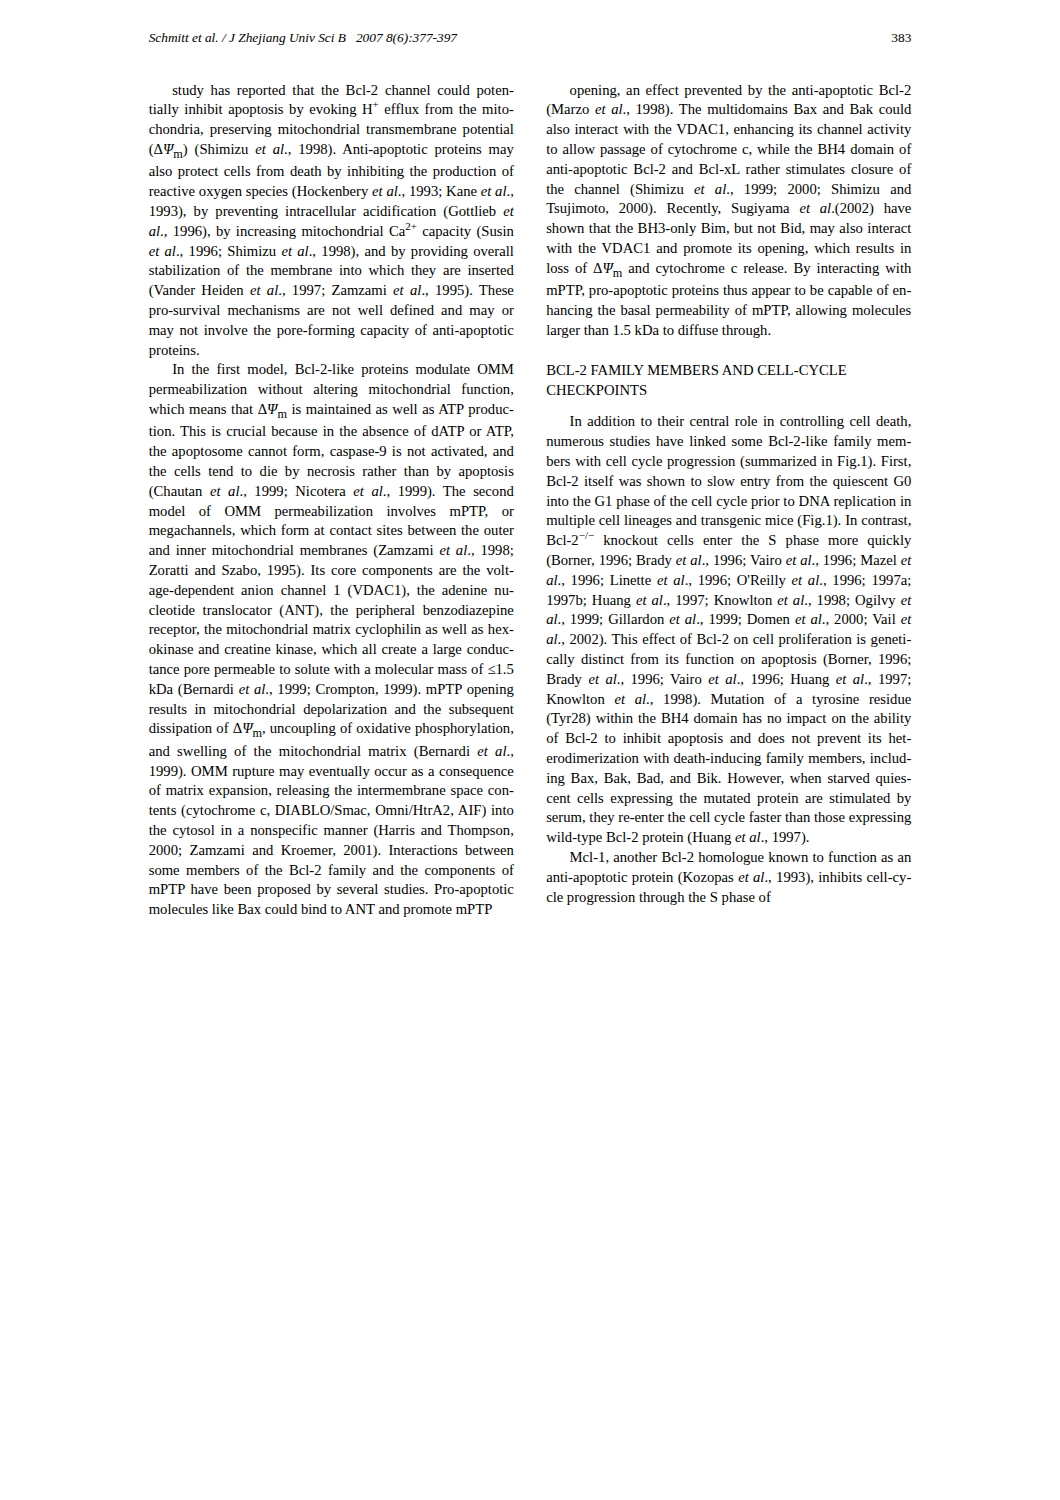Schmitt et al. / J Zhejiang Univ Sci B 2007 8(6):377-397 383
study has reported that the Bcl-2 channel could potentially inhibit apoptosis by evoking H+ efflux from the mitochondria, preserving mitochondrial transmembrane potential (ΔΨm) (Shimizu et al., 1998). Anti-apoptotic proteins may also protect cells from death by inhibiting the production of reactive oxygen species (Hockenbery et al., 1993; Kane et al., 1993), by preventing intracellular acidification (Gottlieb et al., 1996), by increasing mitochondrial Ca2+ capacity (Susin et al., 1996; Shimizu et al., 1998), and by providing overall stabilization of the membrane into which they are inserted (Vander Heiden et al., 1997; Zamzami et al., 1995). These pro-survival mechanisms are not well defined and may or may not involve the pore-forming capacity of anti-apoptotic proteins.
In the first model, Bcl-2-like proteins modulate OMM permeabilization without altering mitochondrial function, which means that ΔΨm is maintained as well as ATP production. This is crucial because in the absence of dATP or ATP, the apoptosome cannot form, caspase-9 is not activated, and the cells tend to die by necrosis rather than by apoptosis (Chautan et al., 1999; Nicotera et al., 1999). The second model of OMM permeabilization involves mPTP, or megachannels, which form at contact sites between the outer and inner mitochondrial membranes (Zamzami et al., 1998; Zoratti and Szabo, 1995). Its core components are the voltage-dependent anion channel 1 (VDAC1), the adenine nucleotide translocator (ANT), the peripheral benzodiazepine receptor, the mitochondrial matrix cyclophilin as well as hexokinase and creatine kinase, which all create a large conductance pore permeable to solute with a molecular mass of ≤1.5 kDa (Bernardi et al., 1999; Crompton, 1999). mPTP opening results in mitochondrial depolarization and the subsequent dissipation of ΔΨm, uncoupling of oxidative phosphorylation, and swelling of the mitochondrial matrix (Bernardi et al., 1999). OMM rupture may eventually occur as a consequence of matrix expansion, releasing the intermembrane space contents (cytochrome c, DIABLO/Smac, Omni/HtrA2, AIF) into the cytosol in a nonspecific manner (Harris and Thompson, 2000; Zamzami and Kroemer, 2001). Interactions between some members of the Bcl-2 family and the components of mPTP have been proposed by several studies. Pro-apoptotic molecules like Bax could bind to ANT and promote mPTP
opening, an effect prevented by the anti-apoptotic Bcl-2 (Marzo et al., 1998). The multidomains Bax and Bak could also interact with the VDAC1, enhancing its channel activity to allow passage of cytochrome c, while the BH4 domain of anti-apoptotic Bcl-2 and Bcl-xL rather stimulates closure of the channel (Shimizu et al., 1999; 2000; Shimizu and Tsujimoto, 2000). Recently, Sugiyama et al.(2002) have shown that the BH3-only Bim, but not Bid, may also interact with the VDAC1 and promote its opening, which results in loss of ΔΨm and cytochrome c release. By interacting with mPTP, pro-apoptotic proteins thus appear to be capable of enhancing the basal permeability of mPTP, allowing molecules larger than 1.5 kDa to diffuse through.
BCL-2 FAMILY MEMBERS AND CELL-CYCLE CHECKPOINTS
In addition to their central role in controlling cell death, numerous studies have linked some Bcl-2-like family members with cell cycle progression (summarized in Fig.1). First, Bcl-2 itself was shown to slow entry from the quiescent G0 into the G1 phase of the cell cycle prior to DNA replication in multiple cell lineages and transgenic mice (Fig.1). In contrast, Bcl-2−/− knockout cells enter the S phase more quickly (Borner, 1996; Brady et al., 1996; Vairo et al., 1996; Mazel et al., 1996; Linette et al., 1996; O'Reilly et al., 1996; 1997a; 1997b; Huang et al., 1997; Knowlton et al., 1998; Ogilvy et al., 1999; Gillardon et al., 1999; Domen et al., 2000; Vail et al., 2002). This effect of Bcl-2 on cell proliferation is genetically distinct from its function on apoptosis (Borner, 1996; Brady et al., 1996; Vairo et al., 1996; Huang et al., 1997; Knowlton et al., 1998). Mutation of a tyrosine residue (Tyr28) within the BH4 domain has no impact on the ability of Bcl-2 to inhibit apoptosis and does not prevent its heterodimerization with death-inducing family members, including Bax, Bak, Bad, and Bik. However, when starved quiescent cells expressing the mutated protein are stimulated by serum, they re-enter the cell cycle faster than those expressing wild-type Bcl-2 protein (Huang et al., 1997).
Mcl-1, another Bcl-2 homologue known to function as an anti-apoptotic protein (Kozopas et al., 1993), inhibits cell-cycle progression through the S phase of